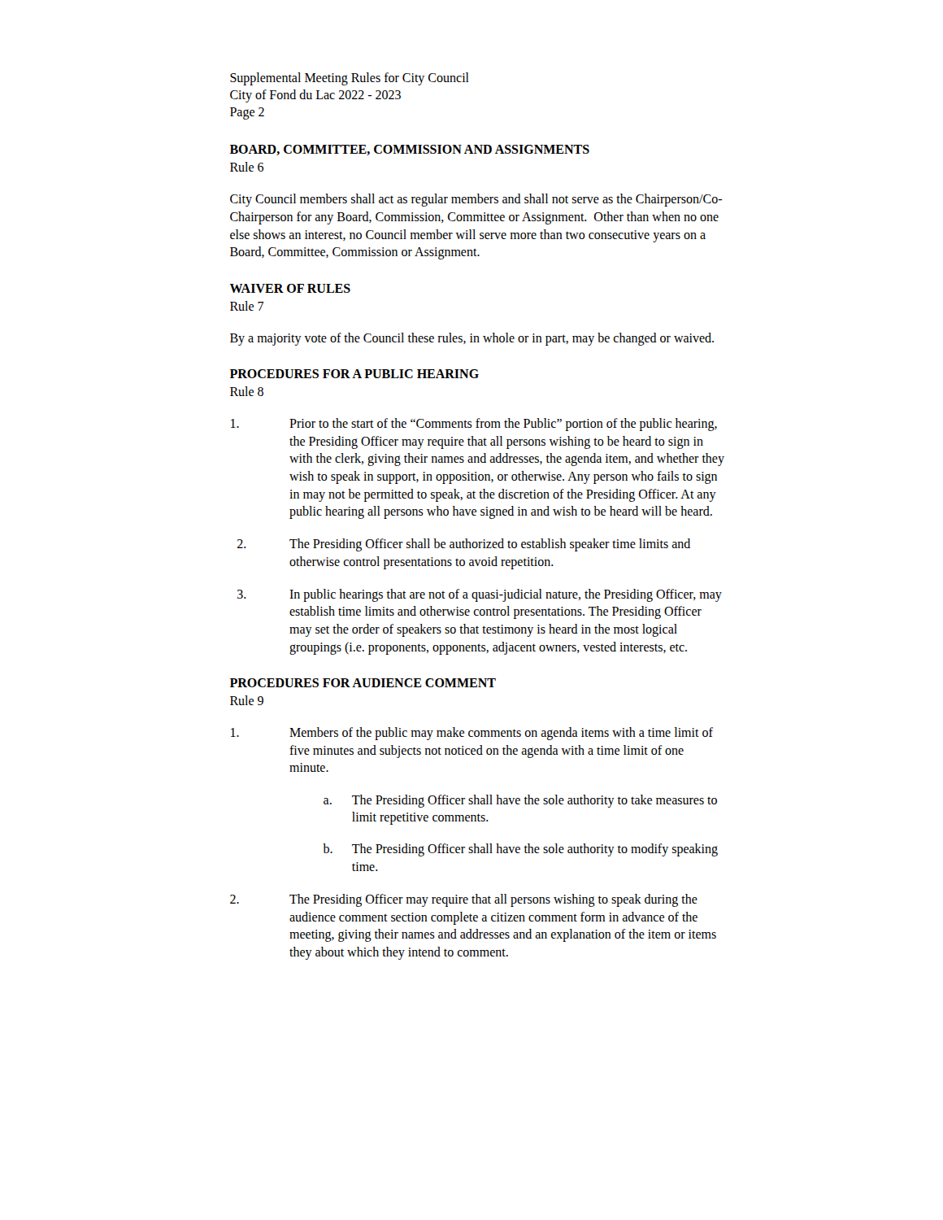Supplemental Meeting Rules for City Council
City of Fond du Lac 2022 - 2023
Page 2
Board, Committee, Commission and Assignments
Rule 6
City Council members shall act as regular members and shall not serve as the Chairperson/Co-Chairperson for any Board, Commission, Committee or Assignment. Other than when no one else shows an interest, no Council member will serve more than two consecutive years on a Board, Committee, Commission or Assignment.
Waiver of Rules
Rule 7
By a majority vote of the Council these rules, in whole or in part, may be changed or waived.
Procedures for a Public Hearing
Rule 8
1. Prior to the start of the “Comments from the Public” portion of the public hearing, the Presiding Officer may require that all persons wishing to be heard to sign in with the clerk, giving their names and addresses, the agenda item, and whether they wish to speak in support, in opposition, or otherwise. Any person who fails to sign in may not be permitted to speak, at the discretion of the Presiding Officer. At any public hearing all persons who have signed in and wish to be heard will be heard.
2. The Presiding Officer shall be authorized to establish speaker time limits and otherwise control presentations to avoid repetition.
3. In public hearings that are not of a quasi-judicial nature, the Presiding Officer, may establish time limits and otherwise control presentations. The Presiding Officer may set the order of speakers so that testimony is heard in the most logical groupings (i.e. proponents, opponents, adjacent owners, vested interests, etc.
Procedures for Audience Comment
Rule 9
1. Members of the public may make comments on agenda items with a time limit of five minutes and subjects not noticed on the agenda with a time limit of one minute.
a. The Presiding Officer shall have the sole authority to take measures to limit repetitive comments.
b. The Presiding Officer shall have the sole authority to modify speaking time.
2. The Presiding Officer may require that all persons wishing to speak during the audience comment section complete a citizen comment form in advance of the meeting, giving their names and addresses and an explanation of the item or items they about which they intend to comment.